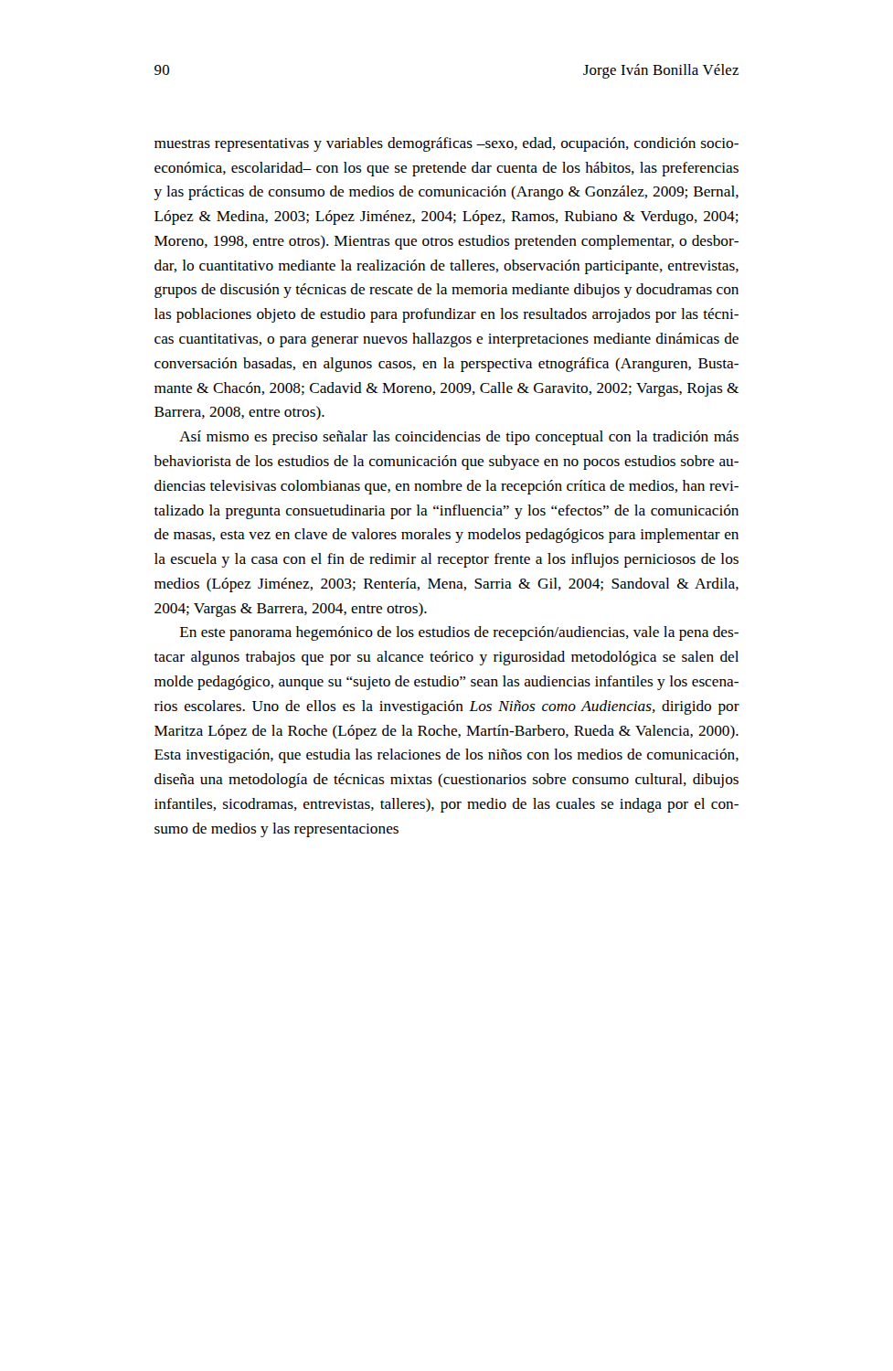90 Jorge Iván Bonilla Vélez
muestras representativas y variables demográficas –sexo, edad, ocupación, condición socioeconómica, escolaridad– con los que se pretende dar cuenta de los hábitos, las preferencias y las prácticas de consumo de medios de comunicación (Arango & González, 2009; Bernal, López & Medina, 2003; López Jiménez, 2004; López, Ramos, Rubiano & Verdugo, 2004; Moreno, 1998, entre otros). Mientras que otros estudios pretenden complementar, o desbordar, lo cuantitativo mediante la realización de talleres, observación participante, entrevistas, grupos de discusión y técnicas de rescate de la memoria mediante dibujos y docudramas con las poblaciones objeto de estudio para profundizar en los resultados arrojados por las técnicas cuantitativas, o para generar nuevos hallazgos e interpretaciones mediante dinámicas de conversación basadas, en algunos casos, en la perspectiva etnográfica (Aranguren, Bustamante & Chacón, 2008; Cadavid & Moreno, 2009, Calle & Garavito, 2002; Vargas, Rojas & Barrera, 2008, entre otros).
Así mismo es preciso señalar las coincidencias de tipo conceptual con la tradición más behaviorista de los estudios de la comunicación que subyace en no pocos estudios sobre audiencias televisivas colombianas que, en nombre de la recepción crítica de medios, han revitalizado la pregunta consuetudinaria por la “influencia” y los “efectos” de la comunicación de masas, esta vez en clave de valores morales y modelos pedagógicos para implementar en la escuela y la casa con el fin de redimir al receptor frente a los influjos perniciosos de los medios (López Jiménez, 2003; Rentería, Mena, Sarria & Gil, 2004; Sandoval & Ardila, 2004; Vargas & Barrera, 2004, entre otros).
En este panorama hegemónico de los estudios de recepción/audiencias, vale la pena destacar algunos trabajos que por su alcance teórico y rigurosidad metodológica se salen del molde pedagógico, aunque su “sujeto de estudio” sean las audiencias infantiles y los escenarios escolares. Uno de ellos es la investigación Los Niños como Audiencias, dirigido por Maritza López de la Roche (López de la Roche, Martín-Barbero, Rueda & Valencia, 2000). Esta investigación, que estudia las relaciones de los niños con los medios de comunicación, diseña una metodología de técnicas mixtas (cuestionarios sobre consumo cultural, dibujos infantiles, sicodramas, entrevistas, talleres), por medio de las cuales se indaga por el consumo de medios y las representaciones